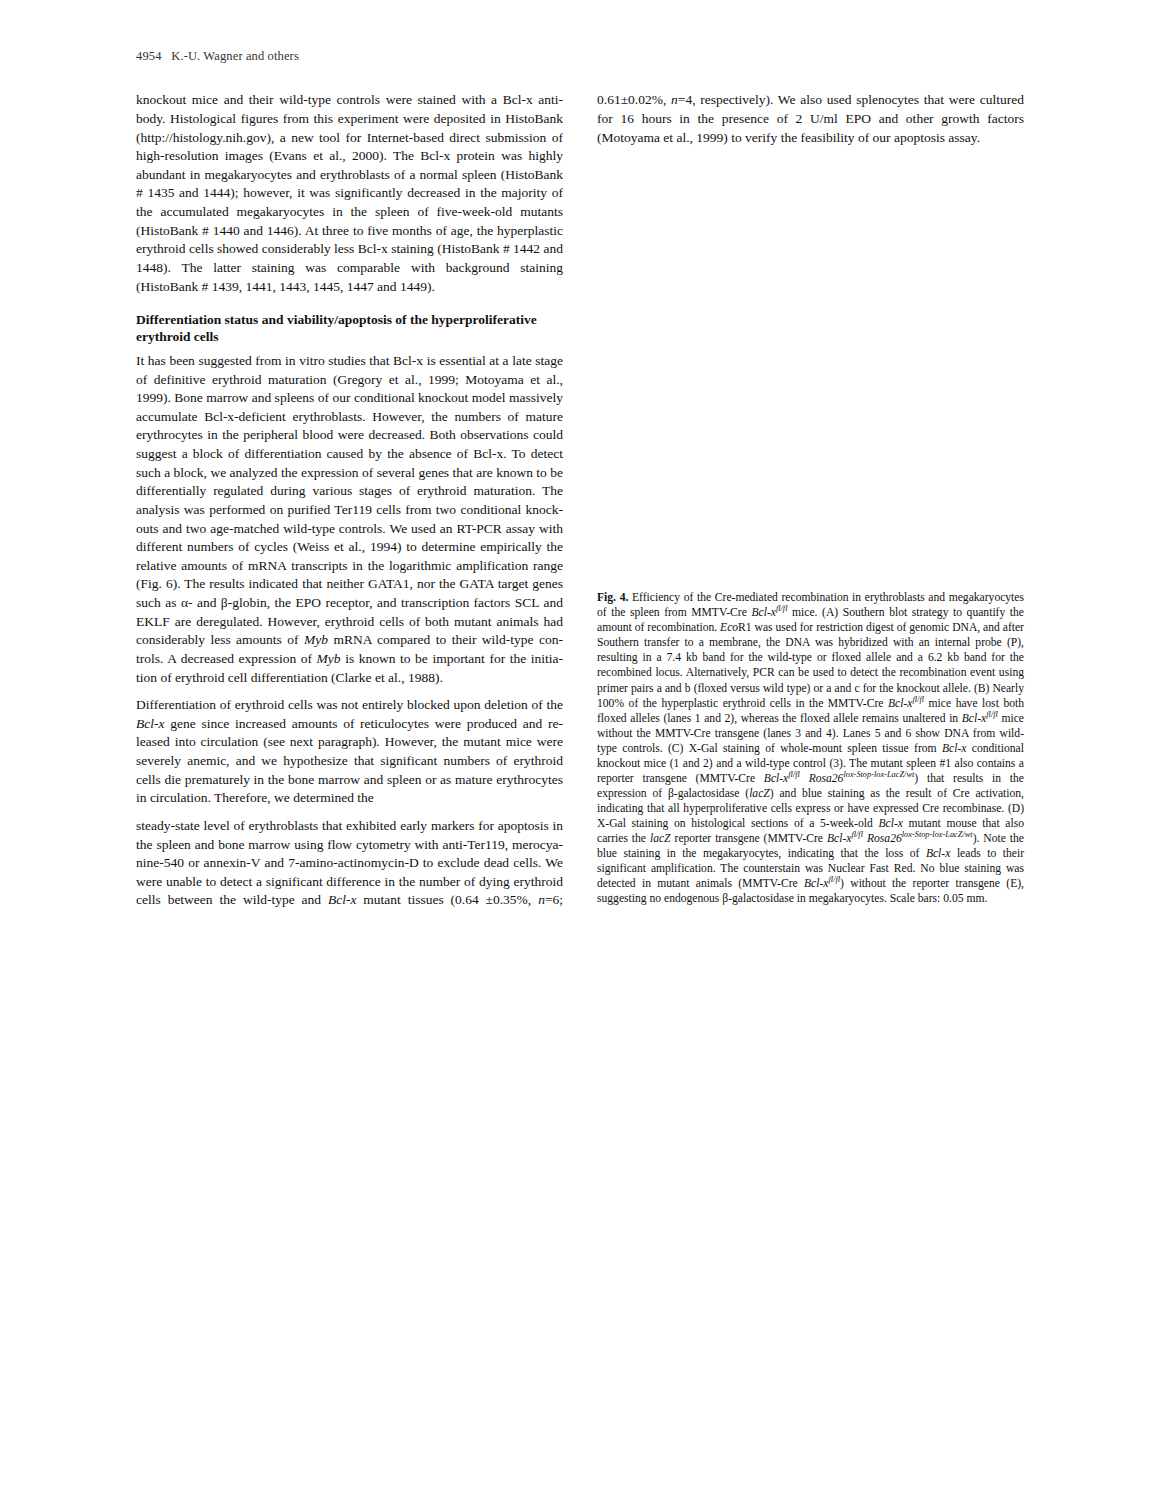4954 K.-U. Wagner and others
knockout mice and their wild-type controls were stained with a Bcl-x antibody. Histological figures from this experiment were deposited in HistoBank (http://histology.nih.gov), a new tool for Internet-based direct submission of high-resolution images (Evans et al., 2000). The Bcl-x protein was highly abundant in megakaryocytes and erythroblasts of a normal spleen (HistoBank # 1435 and 1444); however, it was significantly decreased in the majority of the accumulated megakaryocytes in the spleen of five-week-old mutants (HistoBank # 1440 and 1446). At three to five months of age, the hyperplastic erythroid cells showed considerably less Bcl-x staining (HistoBank # 1442 and 1448). The latter staining was comparable with background staining (HistoBank # 1439, 1441, 1443, 1445, 1447 and 1449).
Differentiation status and viability/apoptosis of the hyperproliferative erythroid cells
It has been suggested from in vitro studies that Bcl-x is essential at a late stage of definitive erythroid maturation (Gregory et al., 1999; Motoyama et al., 1999). Bone marrow and spleens of our conditional knockout model massively accumulate Bcl-x-deficient erythroblasts. However, the numbers of mature erythrocytes in the peripheral blood were decreased. Both observations could suggest a block of differentiation caused by the absence of Bcl-x. To detect such a block, we analyzed the expression of several genes that are known to be differentially regulated during various stages of erythroid maturation. The analysis was performed on purified Ter119 cells from two conditional knockouts and two age-matched wild-type controls. We used an RT-PCR assay with different numbers of cycles (Weiss et al., 1994) to determine empirically the relative amounts of mRNA transcripts in the logarithmic amplification range (Fig. 6). The results indicated that neither GATA1, nor the GATA target genes such as α- and β-globin, the EPO receptor, and transcription factors SCL and EKLF are deregulated. However, erythroid cells of both mutant animals had considerably less amounts of Myb mRNA compared to their wild-type controls. A decreased expression of Myb is known to be important for the initiation of erythroid cell differentiation (Clarke et al., 1988).
Differentiation of erythroid cells was not entirely blocked upon deletion of the Bcl-x gene since increased amounts of reticulocytes were produced and released into circulation (see next paragraph). However, the mutant mice were severely anemic, and we hypothesize that significant numbers of erythroid cells die prematurely in the bone marrow and spleen or as mature erythrocytes in circulation. Therefore, we determined the
steady-state level of erythroblasts that exhibited early markers for apoptosis in the spleen and bone marrow using flow cytometry with anti-Ter119, merocyanine-540 or annexin-V and 7-amino-actinomycin-D to exclude dead cells. We were unable to detect a significant difference in the number of dying erythroid cells between the wild-type and Bcl-x mutant tissues (0.64 ±0.35%, n=6; 0.61±0.02%, n=4, respectively). We also used splenocytes that were cultured for 16 hours in the presence of 2 U/ml EPO and other growth factors (Motoyama et al., 1999) to verify the feasibility of our apoptosis assay.
Fig. 4. Efficiency of the Cre-mediated recombination in erythroblasts and megakaryocytes of the spleen from MMTV-Cre Bcl-xfl/fl mice. (A) Southern blot strategy to quantify the amount of recombination. Eco R1 was used for restriction digest of genomic DNA, and after Southern transfer to a membrane, the DNA was hybridized with an internal probe (P), resulting in a 7.4 kb band for the wild-type or floxed allele and a 6.2 kb band for the recombined locus. Alternatively, PCR can be used to detect the recombination event using primer pairs a and b (floxed versus wild type) or a and c for the knockout allele. (B) Nearly 100% of the hyperplastic erythroid cells in the MMTV-Cre Bcl-xfl/fl mice have lost both floxed alleles (lanes 1 and 2), whereas the floxed allele remains unaltered in Bcl-xfl/fl mice without the MMTV-Cre transgene (lanes 3 and 4). Lanes 5 and 6 show DNA from wild-type controls. (C) X-Gal staining of whole-mount spleen tissue from Bcl-x conditional knockout mice (1 and 2) and a wild-type control (3). The mutant spleen #1 also contains a reporter transgene (MMTV-Cre Bcl-xfl/fl Rosa26lox-Stop-lox-LacZ/wt) that results in the expression of β-galactosidase (lacZ) and blue staining as the result of Cre activation, indicating that all hyperproliferative cells express or have expressed Cre recombinase. (D) X-Gal staining on histological sections of a 5-week-old Bcl-x mutant mouse that also carries the lacZ reporter transgene (MMTV-Cre Bcl-xfl/fl Rosa26lox-Stop-lox-LacZ/wt). Note the blue staining in the megakaryocytes, indicating that the loss of Bcl-x leads to their significant amplification. The counterstain was Nuclear Fast Red. No blue staining was detected in mutant animals (MMTV-Cre Bcl-xfl/fl) without the reporter transgene (E), suggesting no endogenous β-galactosidase in megakaryocytes. Scale bars: 0.05 mm.